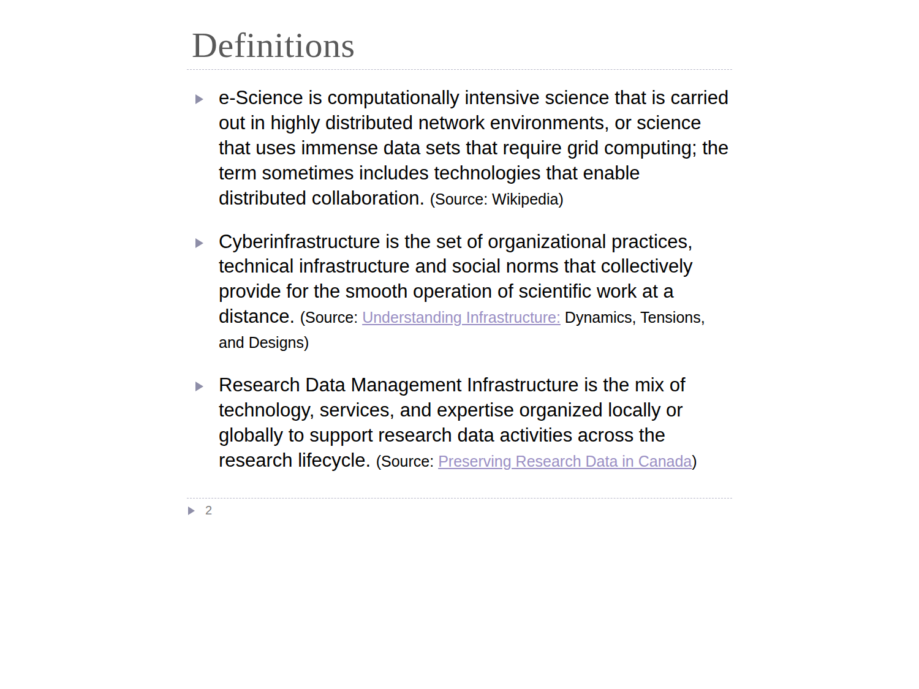Definitions
e-Science is computationally intensive science that is carried out in highly distributed network environments, or science that uses immense data sets that require grid computing; the term sometimes includes technologies that enable distributed collaboration. (Source: Wikipedia)
Cyberinfrastructure is the set of organizational practices, technical infrastructure and social norms that collectively provide for the smooth operation of scientific work at a distance. (Source: Understanding Infrastructure: Dynamics, Tensions, and Designs)
Research Data Management Infrastructure is the mix of technology, services, and expertise organized locally or globally to support research data activities across the research lifecycle. (Source: Preserving Research Data in Canada)
2